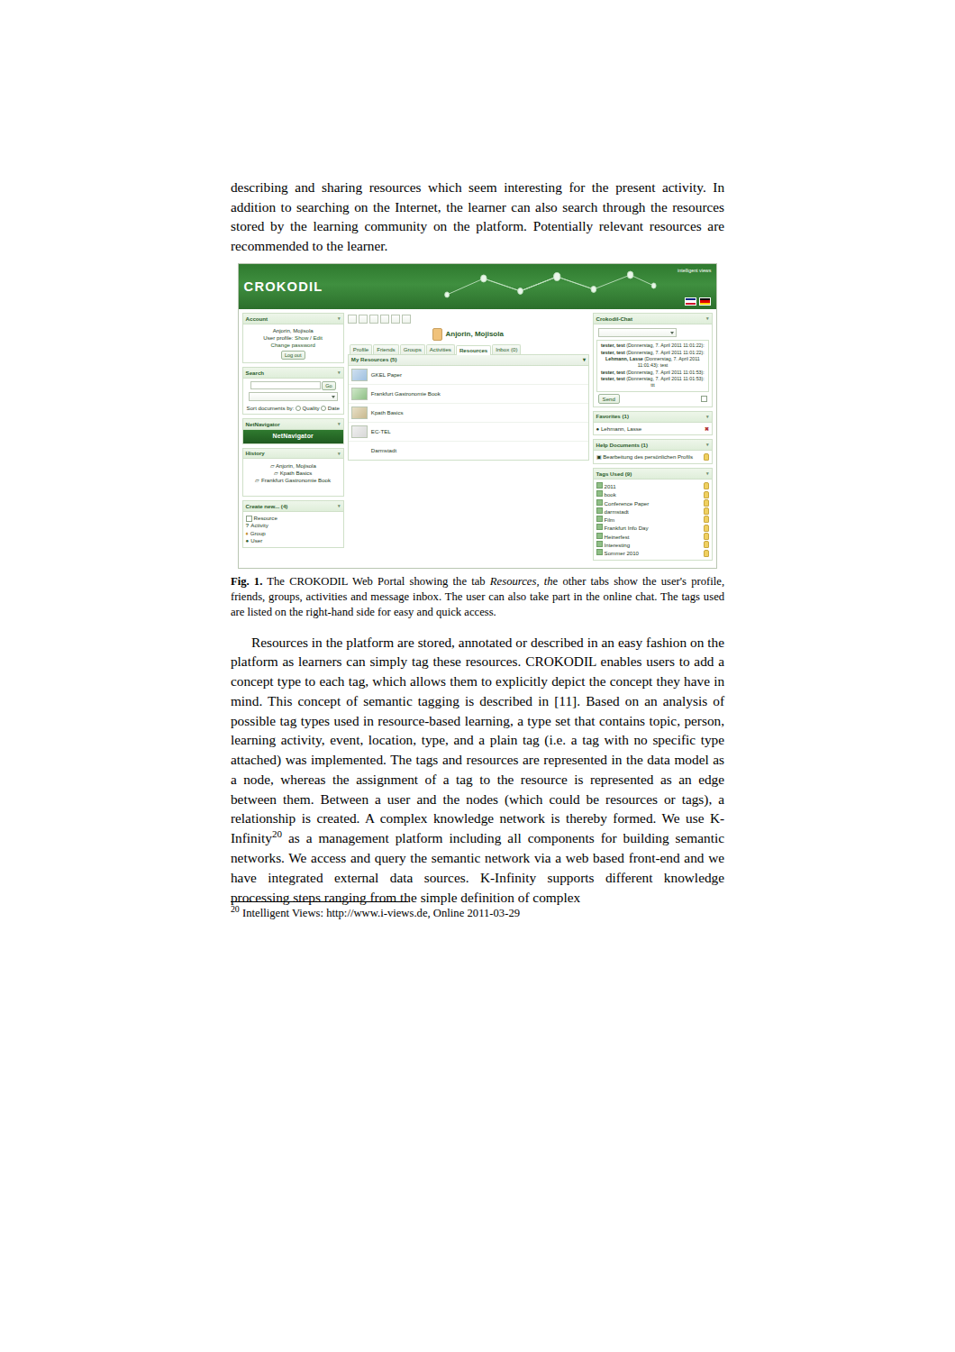describing and sharing resources which seem interesting for the present activity. In addition to searching on the Internet, the learner can also search through the resources stored by the learning community on the platform. Potentially relevant resources are recommended to the learner.
CROKODIL
intelligent views
Account▾
Anjorin, Mojisola
User profile: Show / Edit
Change password
Log out
Search▾
Go
Sort documents by: Quality Date
NetNavigator▾
NetNavigator
History▾
▱ Anjorin, Mojisola
▱ Kpath Basics
▱ Frankfurt Gastronomie Book
Create new... (4)▾
Resource
?Activity
♦Group
●User
Anjorin, Mojisola
Profile Friends Groups Activities Resources Inbox (0)
My Resources (5)▾
GKEL Paper
Frankfurt Gastronomie Book
Kpath Basics
EC-TEL
Darmstadt
Crokodil-Chat▾
tester, test (Donnerstag, 7. April 2011 11:01:22):
tester, test (Donnerstag, 7. April 2011 11:01:22):
Lehmann, Lasse (Donnerstag, 7. April 2011 11:01:43): test
tester, test (Donnerstag, 7. April 2011 11:01:53):
tester, test (Donnerstag, 7. April 2011 11:01:53): ttt
Send
Favorites (1)▾
● Lehmann, Lasse✖
Help Documents (1)▾
▣ Bearbeitung des persönlichen Profils
Tags Used (9)▾
2011
book
Conference Paper
darmstadt
Film
Frankfurt Info Day
Heinerfest
Interesting
Sommer 2010
Fig. 1. The CROKODIL Web Portal showing the tab Resources, the other tabs show the user's profile, friends, groups, activities and message inbox. The user can also take part in the online chat. The tags used are listed on the right-hand side for easy and quick access.
Resources in the platform are stored, annotated or described in an easy fashion on the platform as learners can simply tag these resources. CROKODIL enables users to add a concept type to each tag, which allows them to explicitly depict the concept they have in mind. This concept of semantic tagging is described in [11]. Based on an analysis of possible tag types used in resource-based learning, a type set that contains topic, person, learning activity, event, location, type, and a plain tag (i.e. a tag with no specific type attached) was implemented. The tags and resources are represented in the data model as a node, whereas the assignment of a tag to the resource is represented as an edge between them. Between a user and the nodes (which could be resources or tags), a relationship is created. A complex knowledge network is thereby formed. We use K-Infinity20 as a management platform including all components for building semantic networks. We access and query the semantic network via a web based front-end and we have integrated external data sources. K-Infinity supports different knowledge processing steps ranging from the simple definition of complex
20 Intelligent Views: http://www.i-views.de, Online 2011-03-29